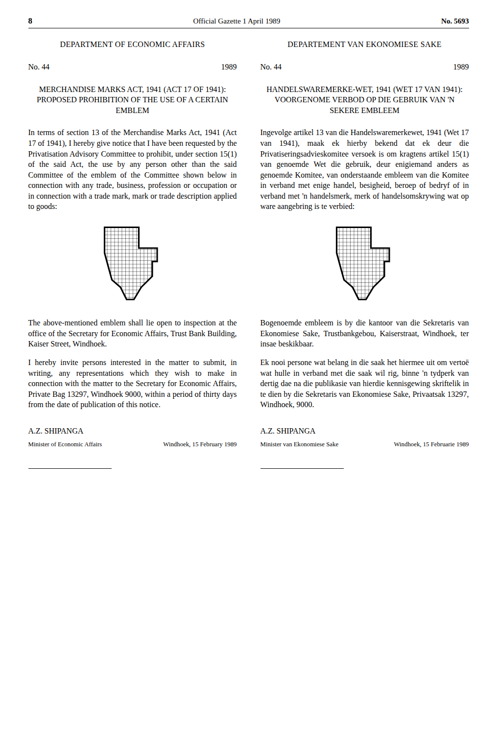8 Official Gazette 1 April 1989 No. 5693
Department of Economic Affairs
No. 44 1989
Merchandise Marks Act, 1941 (Act 17 of 1941): Proposed Prohibition of the Use of a Certain Emblem
In terms of section 13 of the Merchandise Marks Act, 1941 (Act 17 of 1941), I hereby give notice that I have been requested by the Privatisation Advisory Committee to prohibit, under section 15(1) of the said Act, the use by any person other than the said Committee of the emblem of the Committee shown below in connection with any trade, business, profession or occupation or in connection with a trade mark, mark or trade description applied to goods:
The above-mentioned emblem shall lie open to inspection at the office of the Secretary for Economic Affairs, Trust Bank Building, Kaiser Street, Windhoek.
I hereby invite persons interested in the matter to submit, in writing, any representations which they wish to make in connection with the matter to the Secretary for Economic Affairs, Private Bag 13297, Windhoek 9000, within a period of thirty days from the date of publication of this notice.
A.Z. SHIPANGA
Minister of Economic Affairs Windhoek, 15 February 1989
Departement van Ekonomiese Sake
No. 44 1989
Handelswaremerke-Wet, 1941 (Wet 17 van 1941): Voorgenome Verbod op die Gebruik van 'n Sekere Embleem
Ingevolge artikel 13 van die Handelswaremerkewet, 1941 (Wet 17 van 1941), maak ek hierby bekend dat ek deur die Privatiseringsadvieskomitee versoek is om kragtens artikel 15(1) van genoemde Wet die gebruik, deur enigiemand anders as genoemde Komitee, van onderstaande embleem van die Komitee in verband met enige handel, besigheid, beroep of bedryf of in verband met 'n handelsmerk, merk of handelsomskrywing wat op ware aangebring is te verbied:
Bogenoemde embleem is by die kantoor van die Sekretaris van Ekonomiese Sake, Trustbankgebou, Kaiserstraat, Windhoek, ter insae beskikbaar.
Ek nooi persone wat belang in die saak het hiermee uit om vertoë wat hulle in verband met die saak wil rig, binne 'n tydperk van dertig dae na die publikasie van hierdie kennisgewing skriftelik in te dien by die Sekretaris van Ekonomiese Sake, Privaatsak 13297, Windhoek, 9000.
A.Z. SHIPANGA
Minister van Ekonomiese Sake Windhoek, 15 Februarie 1989